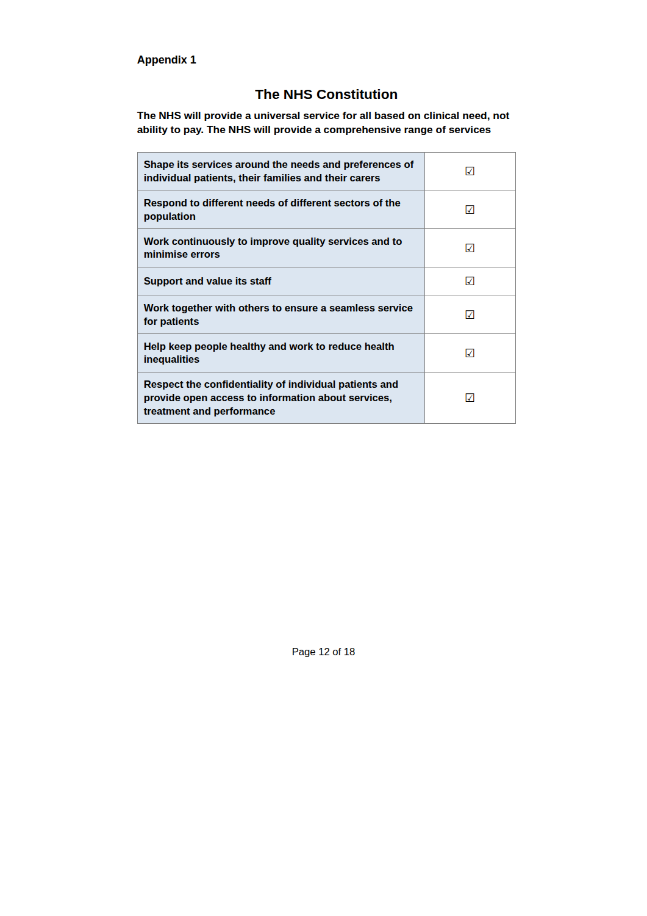Appendix 1
The NHS Constitution
The NHS will provide a universal service for all based on clinical need, not ability to pay. The NHS will provide a comprehensive range of services
| Shape its services around the needs and preferences of individual patients, their families and their carers | ☑ |
| Respond to different needs of different sectors of the population | ☑ |
| Work continuously to improve quality services and to minimise errors | ☑ |
| Support and value its staff | ☑ |
| Work together with others to ensure a seamless service for patients | ☑ |
| Help keep people healthy and work to reduce health inequalities | ☑ |
| Respect the confidentiality of individual patients and provide open access to information about services, treatment and performance | ☑ |
Page 12 of 18